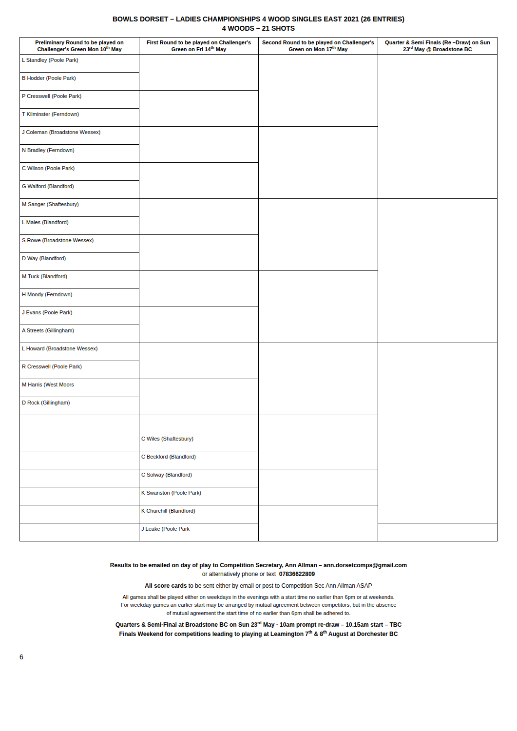BOWLS DORSET – LADIES CHAMPIONSHIPS 4 WOOD SINGLES EAST 2021 (26 ENTRIES)
4 WOODS – 21 SHOTS
| Preliminary Round to be played on Challenger's Green Mon 10 th May | First Round to be played on Challenger's Green on Fri 14 th May | Second Round to be played on Challenger's Green on Mon 17 th May | Quarter & Semi Finals (Re –Draw) on Sun 23 rd May @ Broadstone BC |
| --- | --- | --- | --- |
| L Standley (Poole Park) | | | |
| B Hodder (Poole Park) |
| P Cresswell (Poole Park) | |
| T Kilminster (Ferndown) |
| J Coleman (Broadstone Wessex) | | |
| N Bradley (Ferndown) |
| C Wilson (Poole Park) | |
| G Walford (Blandford) |
| M Sanger (Shaftesbury) | | | |
| L Males (Blandford) |
| S Rowe (Broadstone Wessex) | |
| D Way (Blandford) |
| M Tuck (Blandford) | | |
| H Moody (Ferndown) |
| J Evans (Poole Park) | |
| A Streets (Gillingham) |
| L Howard (Broadstone Wessex) | | | |
| R Cresswell (Poole Park) |
| M Harris (West Moors | |
| D Rock (Gillingham) |
| | C Wiles (Shaftesbury) | |
| | C Beckford (Blandford) |
| | C Solway (Blandford) | |
| | K Swanston (Poole Park) |
| | K Churchill (Blandford) | |
| | J Leake (Poole Park | |
Results to be emailed on day of play to Competition Secretary, Ann Allman – ann.dorsetcomps@gmail.com
or alternatively phone or text 07836622809
All score cards to be sent either by email or post to Competition Sec Ann Allman ASAP
All games shall be played either on weekdays in the evenings with a start time no earlier than 6pm or at weekends.
For weekday games an earlier start may be arranged by mutual agreement between competitors, but in the absence
of mutual agreement the start time of no earlier than 6pm shall be adhered to.
Quarters & Semi-Final at Broadstone BC on Sun 23rd May - 10am prompt re-draw – 10.15am start – TBC
Finals Weekend for competitions leading to playing at Leamington 7th & 8th August at Dorchester BC
6